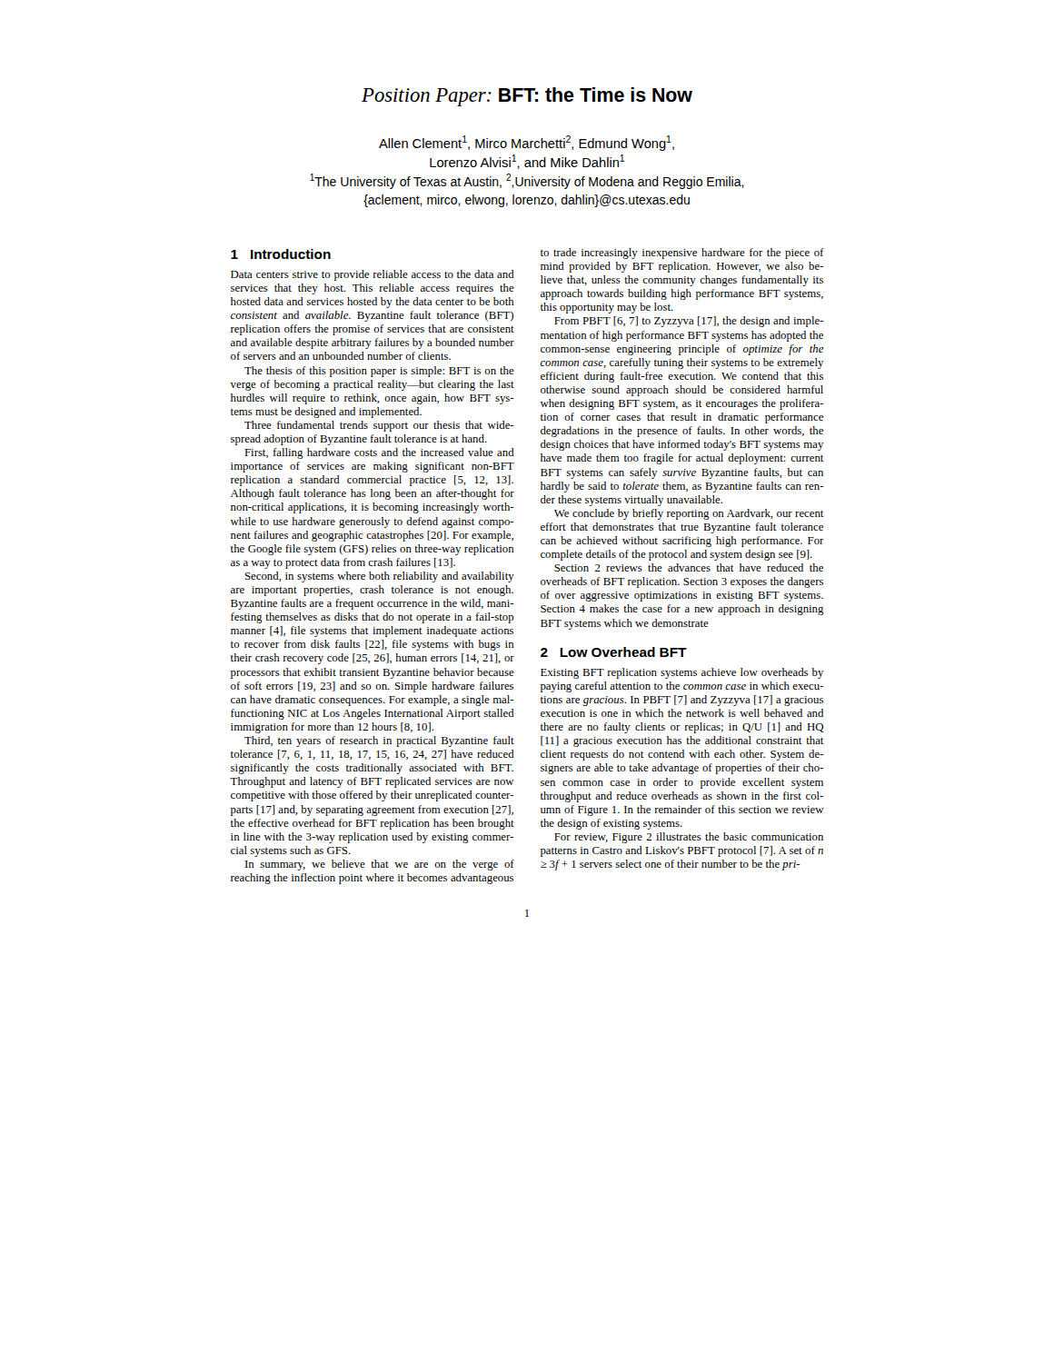Position Paper: BFT: the Time is Now
Allen Clement1, Mirco Marchetti2, Edmund Wong1,
Lorenzo Alvisi1, and Mike Dahlin1
1The University of Texas at Austin, 2,University of Modena and Reggio Emilia,
{aclement, mirco, elwong, lorenzo, dahlin}@cs.utexas.edu
1 Introduction
Data centers strive to provide reliable access to the data and services that they host. This reliable access requires the hosted data and services hosted by the data center to be both consistent and available. Byzantine fault tolerance (BFT) replication offers the promise of services that are consistent and available despite arbitrary failures by a bounded number of servers and an unbounded number of clients.
The thesis of this position paper is simple: BFT is on the verge of becoming a practical reality—but clearing the last hurdles will require to rethink, once again, how BFT systems must be designed and implemented.
Three fundamental trends support our thesis that widespread adoption of Byzantine fault tolerance is at hand.
First, falling hardware costs and the increased value and importance of services are making significant non-BFT replication a standard commercial practice [5, 12, 13]. Although fault tolerance has long been an after-thought for non-critical applications, it is becoming increasingly worthwhile to use hardware generously to defend against component failures and geographic catastrophes [20]. For example, the Google file system (GFS) relies on three-way replication as a way to protect data from crash failures [13].
Second, in systems where both reliability and availability are important properties, crash tolerance is not enough. Byzantine faults are a frequent occurrence in the wild, manifesting themselves as disks that do not operate in a fail-stop manner [4], file systems that implement inadequate actions to recover from disk faults [22], file systems with bugs in their crash recovery code [25, 26], human errors [14, 21], or processors that exhibit transient Byzantine behavior because of soft errors [19, 23] and so on. Simple hardware failures can have dramatic consequences. For example, a single malfunctioning NIC at Los Angeles International Airport stalled immigration for more than 12 hours [8, 10].
Third, ten years of research in practical Byzantine fault tolerance [7, 6, 1, 11, 18, 17, 15, 16, 24, 27] have reduced significantly the costs traditionally associated with BFT. Throughput and latency of BFT replicated services are now competitive with those offered by their unreplicated counterparts [17] and, by separating agreement from execution [27], the effective overhead for BFT replication has been brought in line with the 3-way replication used by existing commercial systems such as GFS.
In summary, we believe that we are on the verge of reaching the inflection point where it becomes advantageous to trade increasingly inexpensive hardware for the piece of mind provided by BFT replication. However, we also believe that, unless the community changes fundamentally its approach towards building high performance BFT systems, this opportunity may be lost.
From PBFT [6, 7] to Zyzzyva [17], the design and implementation of high performance BFT systems has adopted the common-sense engineering principle of optimize for the common case, carefully tuning their systems to be extremely efficient during fault-free execution. We contend that this otherwise sound approach should be considered harmful when designing BFT system, as it encourages the proliferation of corner cases that result in dramatic performance degradations in the presence of faults. In other words, the design choices that have informed today's BFT systems may have made them too fragile for actual deployment: current BFT systems can safely survive Byzantine faults, but can hardly be said to tolerate them, as Byzantine faults can render these systems virtually unavailable.
We conclude by briefly reporting on Aardvark, our recent effort that demonstrates that true Byzantine fault tolerance can be achieved without sacrificing high performance. For complete details of the protocol and system design see [9].
Section 2 reviews the advances that have reduced the overheads of BFT replication. Section 3 exposes the dangers of over aggressive optimizations in existing BFT systems. Section 4 makes the case for a new approach in designing BFT systems which we demonstrate
2 Low Overhead BFT
Existing BFT replication systems achieve low overheads by paying careful attention to the common case in which executions are gracious. In PBFT [7] and Zyzzyva [17] a gracious execution is one in which the network is well behaved and there are no faulty clients or replicas; in Q/U [1] and HQ [11] a gracious execution has the additional constraint that client requests do not contend with each other. System designers are able to take advantage of properties of their chosen common case in order to provide excellent system throughput and reduce overheads as shown in the first column of Figure 1. In the remainder of this section we review the design of existing systems.
For review, Figure 2 illustrates the basic communication patterns in Castro and Liskov's PBFT protocol [7]. A set of n ≥ 3f + 1 servers select one of their number to be the pri-
1